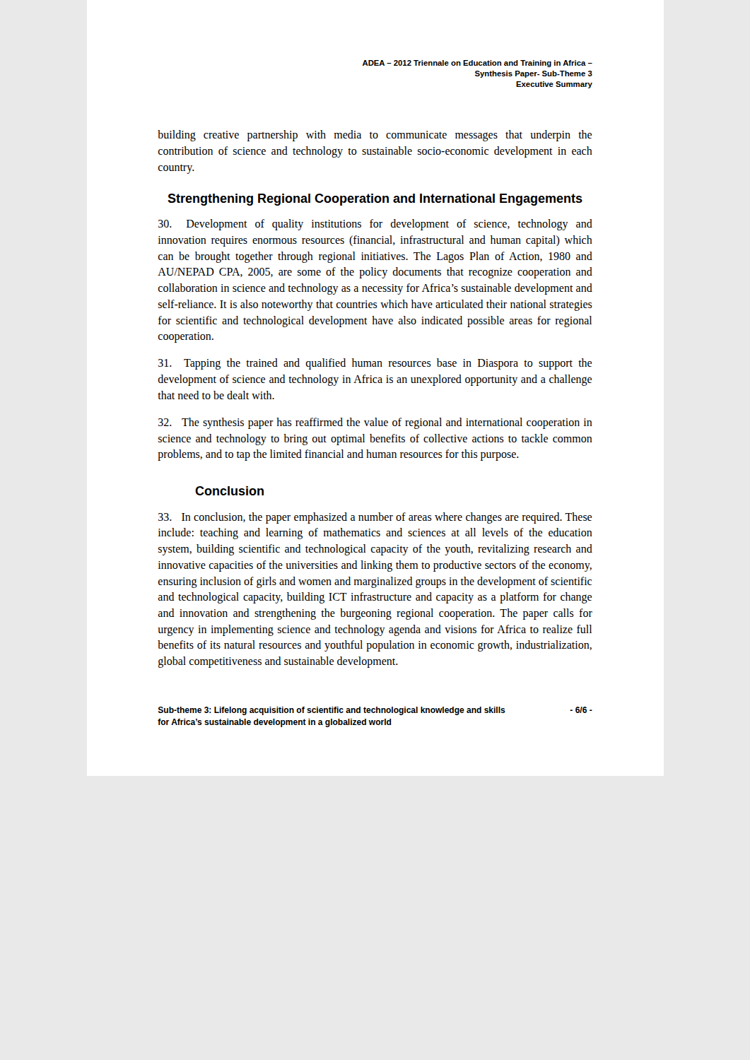ADEA – 2012 Triennale on Education and Training in Africa –
Synthesis Paper- Sub-Theme 3
Executive Summary
building creative partnership with media to communicate messages that underpin the contribution of science and technology to sustainable socio-economic development in each country.
Strengthening Regional Cooperation and International Engagements
30. Development of quality institutions for development of science, technology and innovation requires enormous resources (financial, infrastructural and human capital) which can be brought together through regional initiatives. The Lagos Plan of Action, 1980 and AU/NEPAD CPA, 2005, are some of the policy documents that recognize cooperation and collaboration in science and technology as a necessity for Africa’s sustainable development and self-reliance. It is also noteworthy that countries which have articulated their national strategies for scientific and technological development have also indicated possible areas for regional cooperation.
31. Tapping the trained and qualified human resources base in Diaspora to support the development of science and technology in Africa is an unexplored opportunity and a challenge that need to be dealt with.
32. The synthesis paper has reaffirmed the value of regional and international cooperation in science and technology to bring out optimal benefits of collective actions to tackle common problems, and to tap the limited financial and human resources for this purpose.
Conclusion
33. In conclusion, the paper emphasized a number of areas where changes are required. These include: teaching and learning of mathematics and sciences at all levels of the education system, building scientific and technological capacity of the youth, revitalizing research and innovative capacities of the universities and linking them to productive sectors of the economy, ensuring inclusion of girls and women and marginalized groups in the development of scientific and technological capacity, building ICT infrastructure and capacity as a platform for change and innovation and strengthening the burgeoning regional cooperation. The paper calls for urgency in implementing science and technology agenda and visions for Africa to realize full benefits of its natural resources and youthful population in economic growth, industrialization, global competitiveness and sustainable development.
Sub-theme 3: Lifelong acquisition of scientific and technological knowledge and skills
for Africa’s sustainable development in a globalized world
- 6/6 -